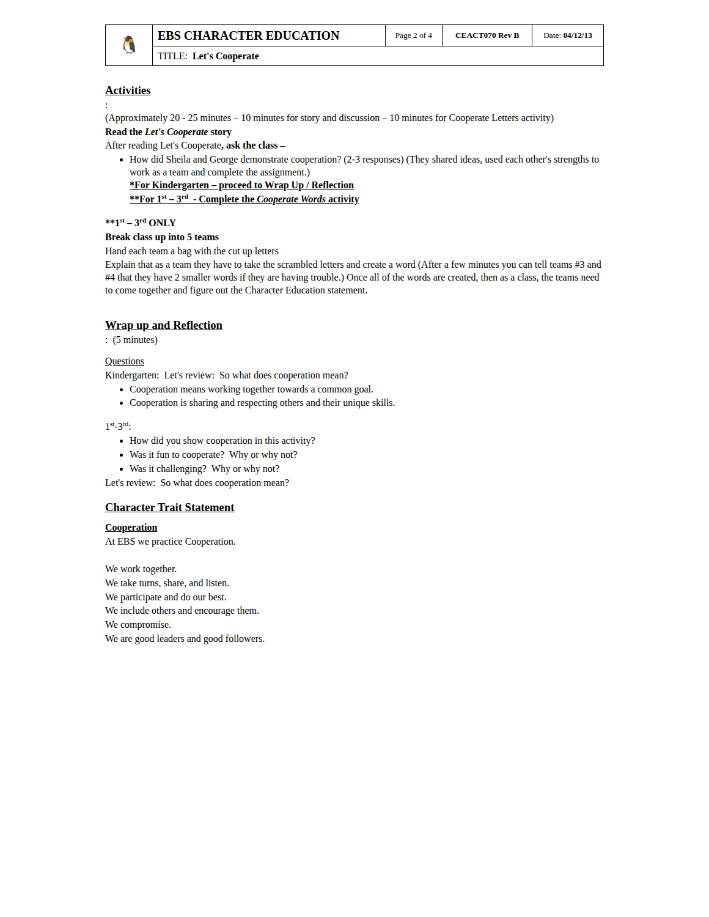| 🐧 | EBS CHARACTER EDUCATION | Page 2 of 4 | CEACT070 Rev B | Date: 04/12/13 |
| TITLE: Let's Cooperate |
Activities
:
(Approximately 20 - 25 minutes – 10 minutes for story and discussion – 10 minutes for Cooperate Letters activity)
Read the Let's Cooperate story
After reading Let's Cooperate, ask the class –
How did Sheila and George demonstrate cooperation? (2-3 responses) (They shared ideas, used each other's strengths to work as a team and complete the assignment.)
*For Kindergarten – proceed to Wrap Up / Reflection
**For 1st – 3rd - Complete the Cooperate Words activity
**1st – 3rd ONLY
Break class up into 5 teams
Hand each team a bag with the cut up letters
Explain that as a team they have to take the scrambled letters and create a word (After a few minutes you can tell teams #3 and #4 that they have 2 smaller words if they are having trouble.) Once all of the words are created, then as a class, the teams need to come together and figure out the Character Education statement.
Wrap up and Reflection
: (5 minutes)
Questions
Kindergarten: Let's review: So what does cooperation mean?
Cooperation means working together towards a common goal.
Cooperation is sharing and respecting others and their unique skills.
1st-3rd:
How did you show cooperation in this activity?
Was it fun to cooperate? Why or why not?
Was it challenging? Why or why not?
Let's review: So what does cooperation mean?
Character Trait Statement
Cooperation
At EBS we practice Cooperation.
We work together.
We take turns, share, and listen.
We participate and do our best.
We include others and encourage them.
We compromise.
We are good leaders and good followers.